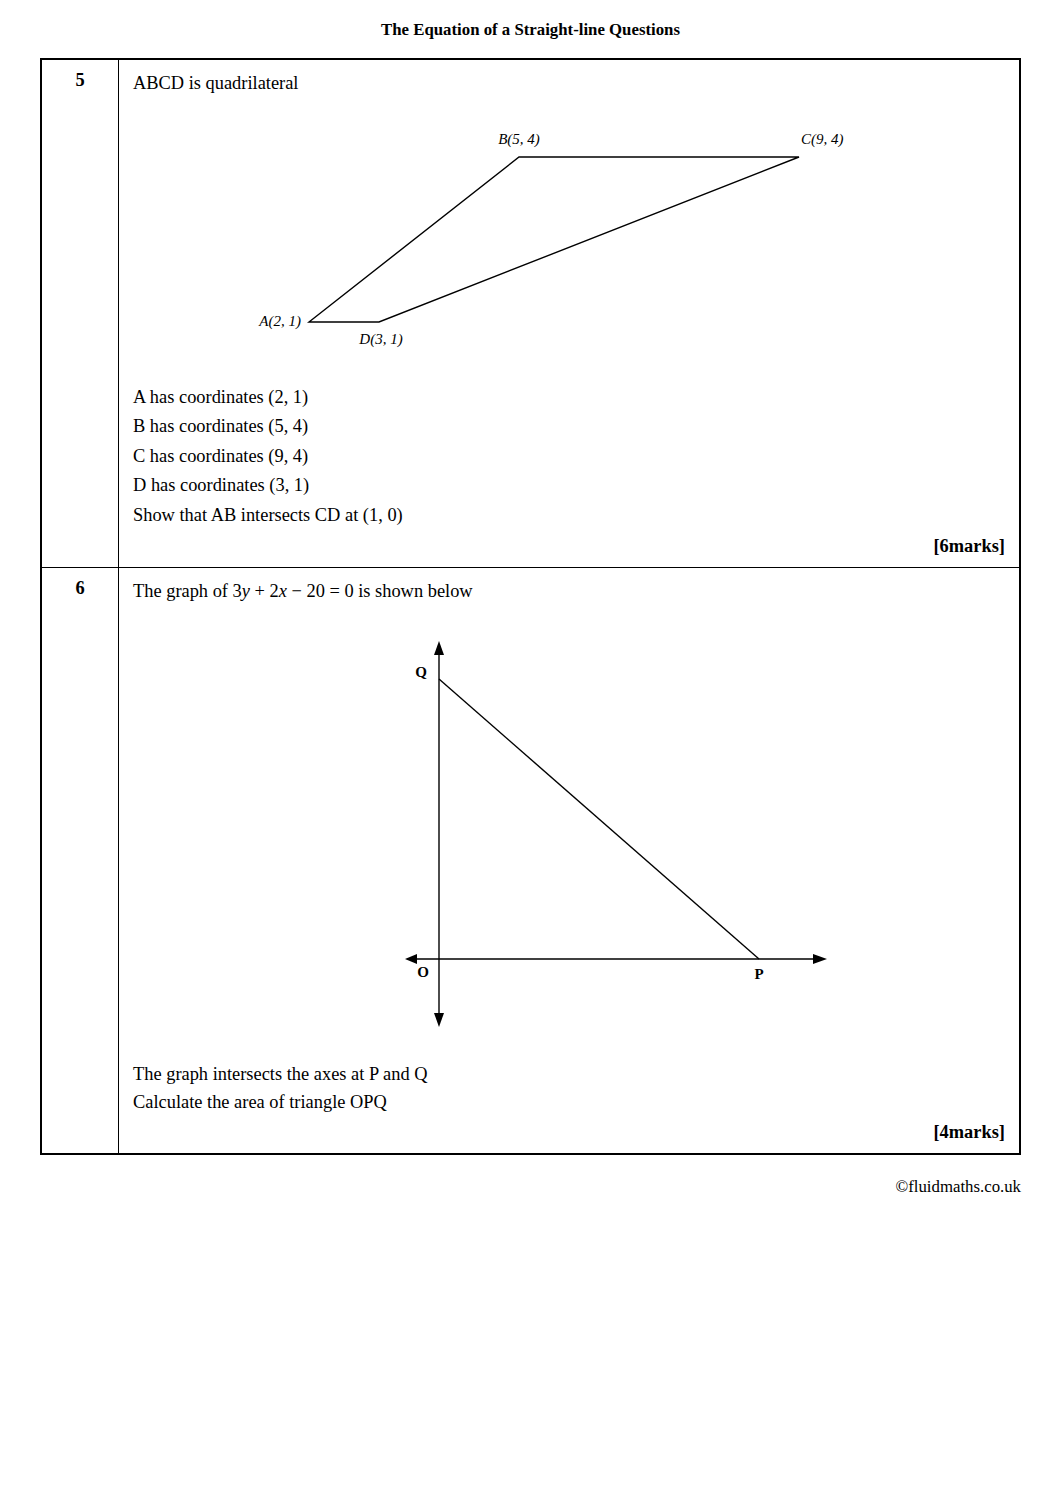The Equation of a Straight-line Questions
| 5 | ABCD is quadrilateral B(5, 4) C(9, 4) A(2, 1) D(3, 1) A has coordinates (2, 1) B has coordinates (5, 4) C has coordinates (9, 4) D has coordinates (3, 1) Show that AB intersects CD at (1, 0) [6marks] |
| 6 | The graph of 3 y + 2 x − 20 = 0 is shown below Q P O The graph intersects the axes at P and Q Calculate the area of triangle OPQ [4marks] |
©fluidmaths.co.uk